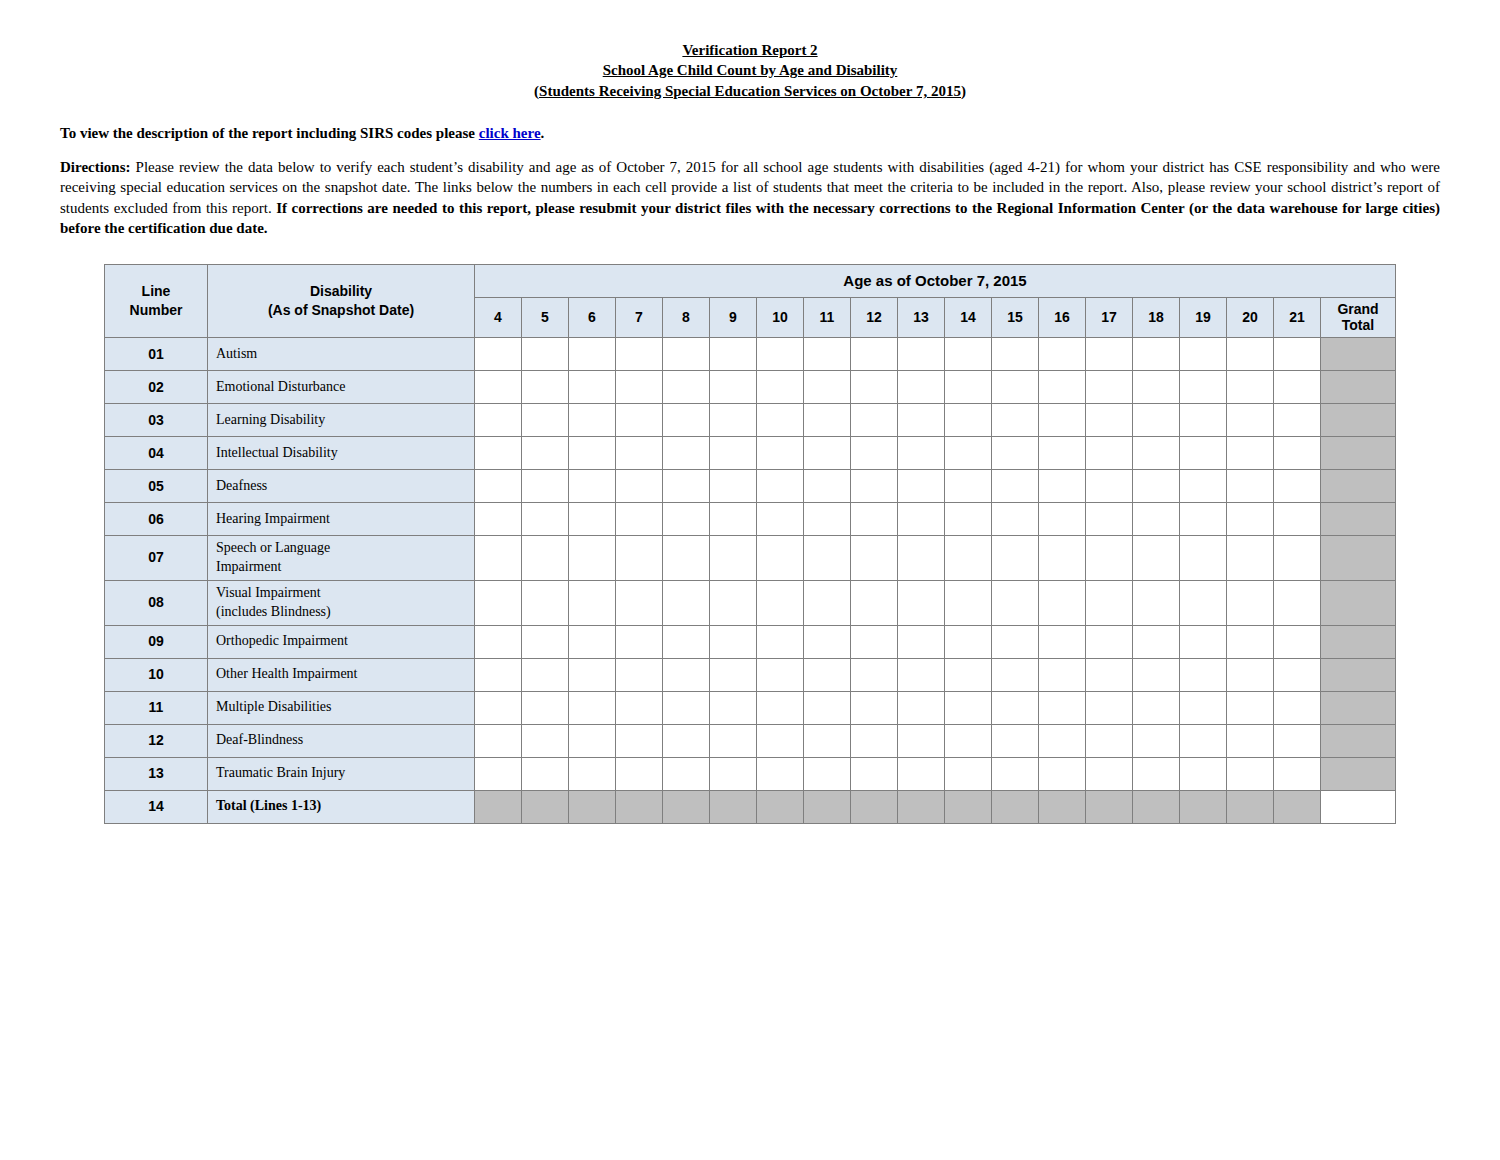Verification Report 2
School Age Child Count by Age and Disability
(Students Receiving Special Education Services on October 7, 2015)
To view the description of the report including SIRS codes please click here.
Directions: Please review the data below to verify each student’s disability and age as of October 7, 2015 for all school age students with disabilities (aged 4-21) for whom your district has CSE responsibility and who were receiving special education services on the snapshot date. The links below the numbers in each cell provide a list of students that meet the criteria to be included in the report. Also, please review your school district’s report of students excluded from this report. If corrections are needed to this report, please resubmit your district files with the necessary corrections to the Regional Information Center (or the data warehouse for large cities) before the certification due date.
| Line Number | Disability (As of Snapshot Date) | Age as of October 7, 2015 |
| --- | --- | --- |
| 4 | 5 | 6 | 7 | 8 | 9 | 10 | 11 | 12 | 13 | 14 | 15 | 16 | 17 | 18 | 19 | 20 | 21 | Grand Total |
| 01 | Autism | | | | | | | | | | | | | | | | | | | |
| 02 | Emotional Disturbance | | | | | | | | | | | | | | | | | | | |
| 03 | Learning Disability | | | | | | | | | | | | | | | | | | | |
| 04 | Intellectual Disability | | | | | | | | | | | | | | | | | | | |
| 05 | Deafness | | | | | | | | | | | | | | | | | | | |
| 06 | Hearing Impairment | | | | | | | | | | | | | | | | | | | |
| 07 | Speech or Language Impairment | | | | | | | | | | | | | | | | | | | |
| 08 | Visual Impairment (includes Blindness) | | | | | | | | | | | | | | | | | | | |
| 09 | Orthopedic Impairment | | | | | | | | | | | | | | | | | | | |
| 10 | Other Health Impairment | | | | | | | | | | | | | | | | | | | |
| 11 | Multiple Disabilities | | | | | | | | | | | | | | | | | | | |
| 12 | Deaf-Blindness | | | | | | | | | | | | | | | | | | | |
| 13 | Traumatic Brain Injury | | | | | | | | | | | | | | | | | | | |
| 14 | Total (Lines 1-13) | | | | | | | | | | | | | | | | | | | |